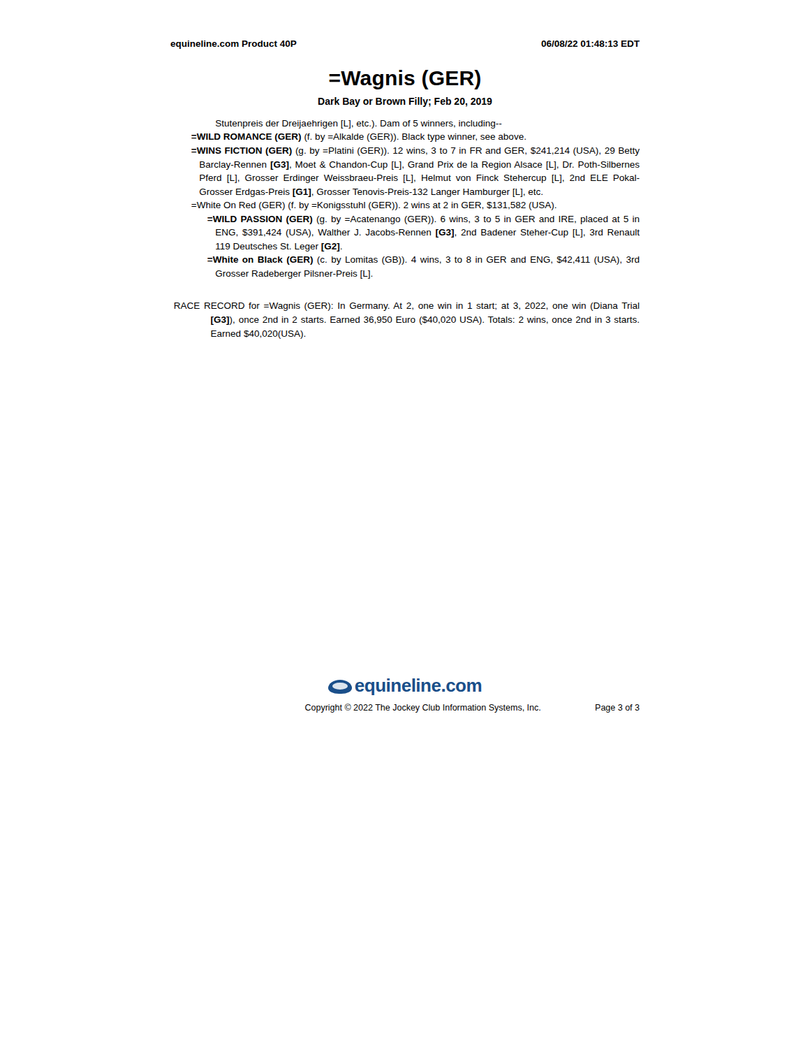equineline.com Product 40P
06/08/22 01:48:13 EDT
=Wagnis (GER)
Dark Bay or Brown Filly; Feb 20, 2019
Stutenpreis der Dreijaehrigen [L], etc.). Dam of 5 winners, including--
=WILD ROMANCE (GER) (f. by =Alkalde (GER)). Black type winner, see above.
=WINS FICTION (GER) (g. by =Platini (GER)). 12 wins, 3 to 7 in FR and GER, $241,214 (USA), 29 Betty Barclay-Rennen [G3], Moet & Chandon-Cup [L], Grand Prix de la Region Alsace [L], Dr. Poth-Silbernes Pferd [L], Grosser Erdinger Weissbraeu-Preis [L], Helmut von Finck Stehercup [L], 2nd ELE Pokal-Grosser Erdgas-Preis [G1], Grosser Tenovis-Preis-132 Langer Hamburger [L], etc.
=White On Red (GER) (f. by =Konigsstuhl (GER)). 2 wins at 2 in GER, $131,582 (USA).
=WILD PASSION (GER) (g. by =Acatenango (GER)). 6 wins, 3 to 5 in GER and IRE, placed at 5 in ENG, $391,424 (USA), Walther J. Jacobs-Rennen [G3], 2nd Badener Steher-Cup [L], 3rd Renault 119 Deutsches St. Leger [G2].
=White on Black (GER) (c. by Lomitas (GB)). 4 wins, 3 to 8 in GER and ENG, $42,411 (USA), 3rd Grosser Radeberger Pilsner-Preis [L].
RACE RECORD for =Wagnis (GER): In Germany. At 2, one win in 1 start; at 3, 2022, one win (Diana Trial [G3]), once 2nd in 2 starts. Earned 36,950 Euro ($40,020 USA). Totals: 2 wins, once 2nd in 3 starts. Earned $40,020(USA).
equineline.com
Copyright © 2022 The Jockey Club Information Systems, Inc.
Page 3 of 3